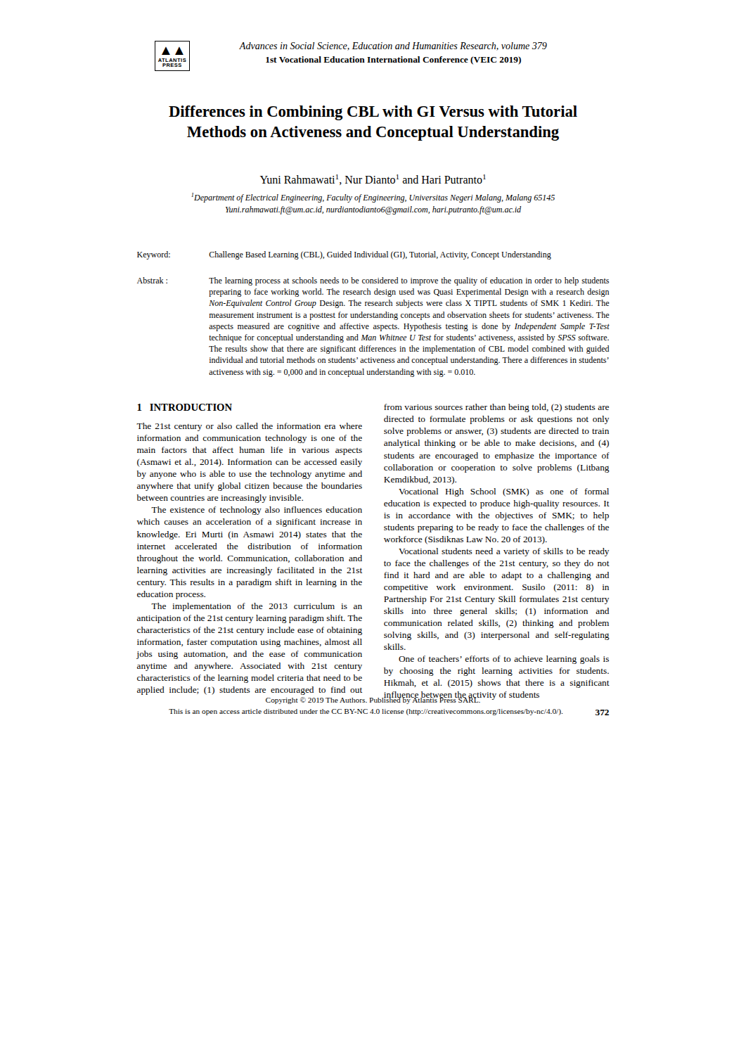▲▲
ATLANTIS
PRESS
Advances in Social Science, Education and Humanities Research, volume 379
1st Vocational Education International Conference (VEIC 2019)
Differences in Combining CBL with GI Versus with Tutorial
Methods on Activeness and Conceptual Understanding
Yuni Rahmawati1, Nur Dianto1 and Hari Putranto1
1Department of Electrical Engineering, Faculty of Engineering, Universitas Negeri Malang, Malang 65145
Yuni.rahmawati.ft@um.ac.id, nurdiantodianto6@gmail.com, hari.putranto.ft@um.ac.id
Keyword:
Challenge Based Learning (CBL), Guided Individual (GI), Tutorial, Activity, Concept Understanding
Abstrak :
The learning process at schools needs to be considered to improve the quality of education in order to help students preparing to face working world. The research design used was Quasi Experimental Design with a research design Non-Equivalent Control Group Design. The research subjects were class X TIPTL students of SMK 1 Kediri. The measurement instrument is a posttest for understanding concepts and observation sheets for students’ activeness. The aspects measured are cognitive and affective aspects. Hypothesis testing is done by Independent Sample T-Test technique for conceptual understanding and Man Whitnee U Test for students’ activeness, assisted by SPSS software. The results show that there are significant differences in the implementation of CBL model combined with guided individual and tutorial methods on students’ activeness and conceptual understanding. There a differences in students’ activeness with sig. = 0,000 and in conceptual understanding with sig. = 0.010.
1 INTRODUCTION
The 21st century or also called the information era where information and communication technology is one of the main factors that affect human life in various aspects (Asmawi et al., 2014). Information can be accessed easily by anyone who is able to use the technology anytime and anywhere that unify global citizen because the boundaries between countries are increasingly invisible.
The existence of technology also influences education which causes an acceleration of a significant increase in knowledge. Eri Murti (in Asmawi 2014) states that the internet accelerated the distribution of information throughout the world. Communication, collaboration and learning activities are increasingly facilitated in the 21st century. This results in a paradigm shift in learning in the education process.
The implementation of the 2013 curriculum is an anticipation of the 21st century learning paradigm shift. The characteristics of the 21st century include ease of obtaining information, faster computation using machines, almost all jobs using automation, and the ease of communication anytime and anywhere. Associated with 21st century characteristics of the learning model criteria that need to be applied include; (1) students are encouraged to find out from various sources rather than being told, (2) students are directed to formulate problems or ask questions not only solve problems or answer, (3) students are directed to train analytical thinking or be able to make decisions, and (4) students are encouraged to emphasize the importance of collaboration or cooperation to solve problems (Litbang Kemdikbud, 2013).
Vocational High School (SMK) as one of formal education is expected to produce high-quality resources. It is in accordance with the objectives of SMK; to help students preparing to be ready to face the challenges of the workforce (Sisdiknas Law No. 20 of 2013).
Vocational students need a variety of skills to be ready to face the challenges of the 21st century, so they do not find it hard and are able to adapt to a challenging and competitive work environment. Susilo (2011: 8) in Partnership For 21st Century Skill formulates 21st century skills into three general skills; (1) information and communication related skills, (2) thinking and problem solving skills, and (3) interpersonal and self-regulating skills.
One of teachers’ efforts of to achieve learning goals is by choosing the right learning activities for students. Hikmah, et al. (2015) shows that there is a significant influence between the activity of students
Copyright © 2019 The Authors. Published by Atlantis Press SARL.
This is an open access article distributed under the CC BY-NC 4.0 license (http://creativecommons.org/licenses/by-nc/4.0/). 372